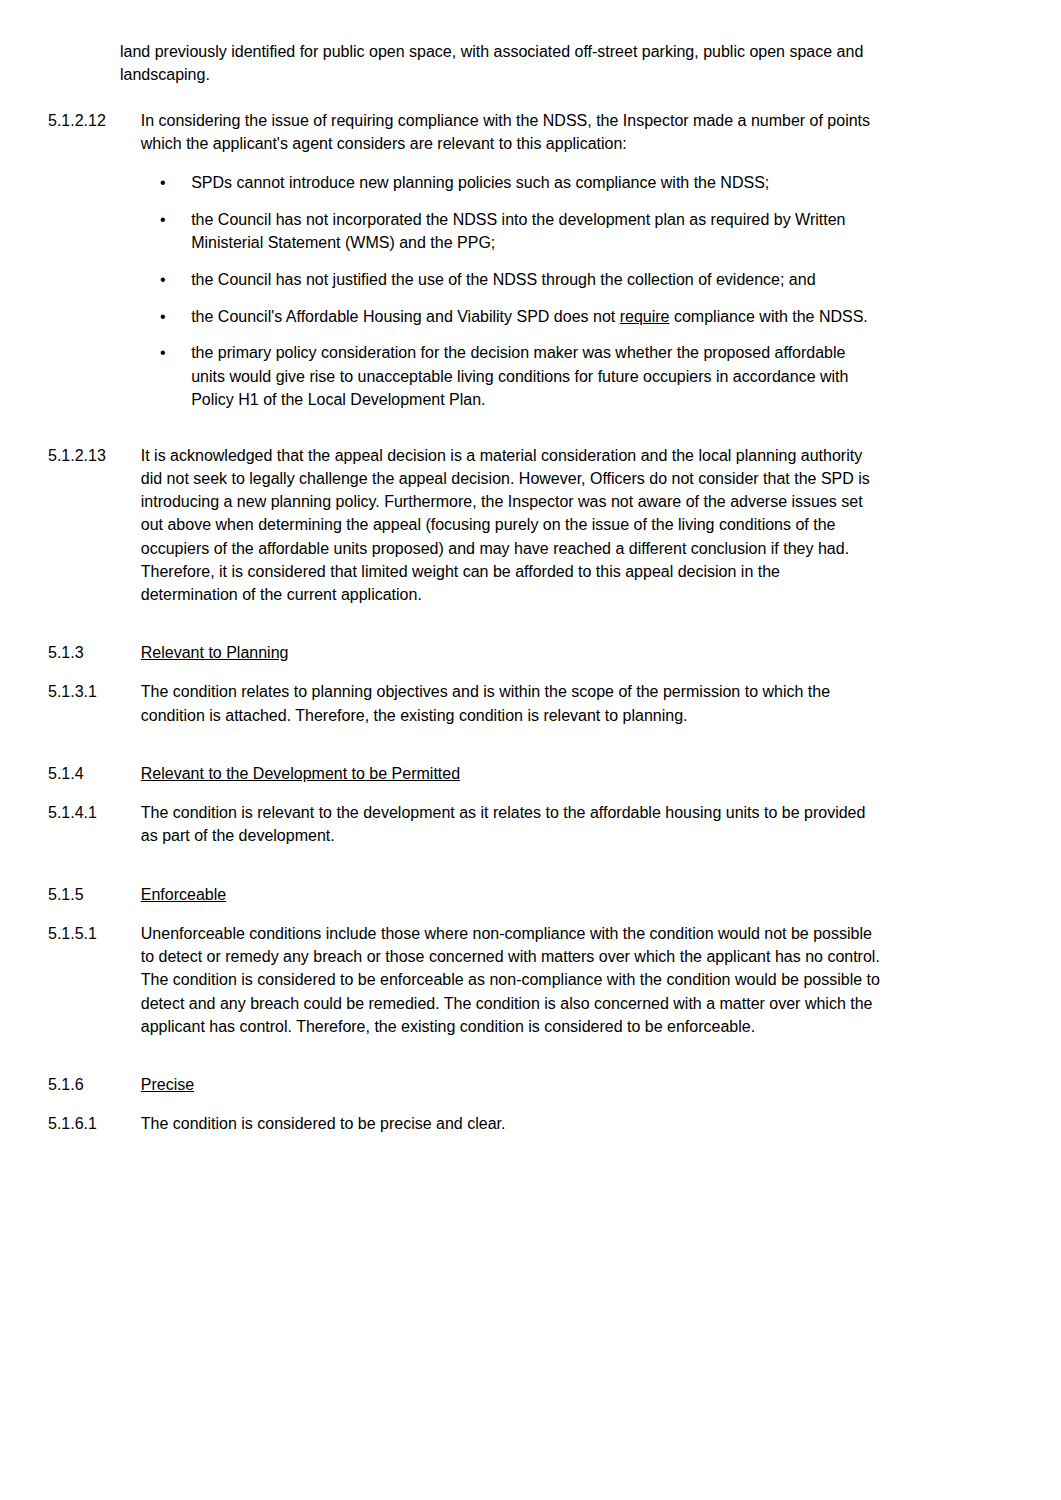land previously identified for public open space, with associated off-street parking, public open space and landscaping.
5.1.2.12
In considering the issue of requiring compliance with the NDSS, the Inspector made a number of points which the applicant's agent considers are relevant to this application:
SPDs cannot introduce new planning policies such as compliance with the NDSS;
the Council has not incorporated the NDSS into the development plan as required by Written Ministerial Statement (WMS) and the PPG;
the Council has not justified the use of the NDSS through the collection of evidence; and
the Council's Affordable Housing and Viability SPD does not require compliance with the NDSS.
the primary policy consideration for the decision maker was whether the proposed affordable units would give rise to unacceptable living conditions for future occupiers in accordance with Policy H1 of the Local Development Plan.
5.1.2.13
It is acknowledged that the appeal decision is a material consideration and the local planning authority did not seek to legally challenge the appeal decision. However, Officers do not consider that the SPD is introducing a new planning policy. Furthermore, the Inspector was not aware of the adverse issues set out above when determining the appeal (focusing purely on the issue of the living conditions of the occupiers of the affordable units proposed) and may have reached a different conclusion if they had. Therefore, it is considered that limited weight can be afforded to this appeal decision in the determination of the current application.
5.1.3 Relevant to Planning
5.1.3.1
The condition relates to planning objectives and is within the scope of the permission to which the condition is attached. Therefore, the existing condition is relevant to planning.
5.1.4 Relevant to the Development to be Permitted
5.1.4.1
The condition is relevant to the development as it relates to the affordable housing units to be provided as part of the development.
5.1.5 Enforceable
5.1.5.1
Unenforceable conditions include those where non-compliance with the condition would not be possible to detect or remedy any breach or those concerned with matters over which the applicant has no control. The condition is considered to be enforceable as non-compliance with the condition would be possible to detect and any breach could be remedied. The condition is also concerned with a matter over which the applicant has control. Therefore, the existing condition is considered to be enforceable.
5.1.6 Precise
5.1.6.1
The condition is considered to be precise and clear.